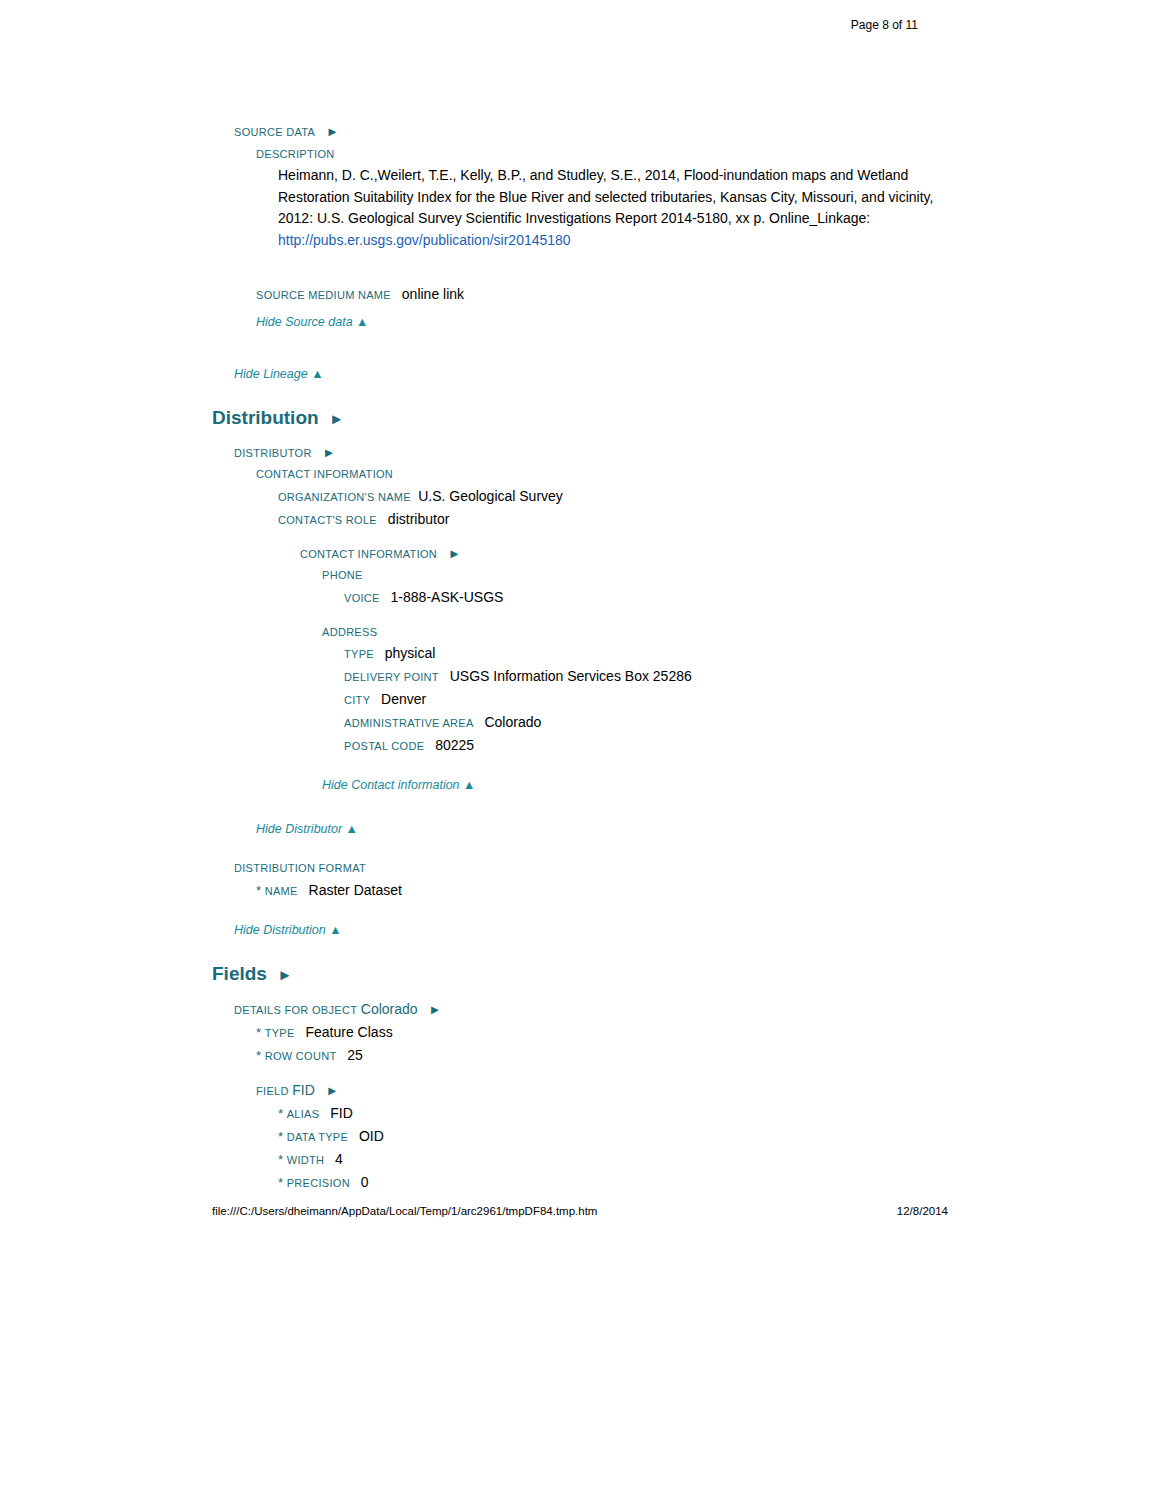Page 8 of 11
SOURCE DATA ►
DESCRIPTION
Heimann, D. C.,Weilert, T.E., Kelly, B.P., and Studley, S.E., 2014, Flood-inundation maps and Wetland Restoration Suitability Index for the Blue River and selected tributaries, Kansas City, Missouri, and vicinity, 2012: U.S. Geological Survey Scientific Investigations Report 2014-5180, xx p. Online_Linkage: http://pubs.er.usgs.gov/publication/sir20145180
SOURCE MEDIUM NAME online link
Hide Source data ▲
Hide Lineage ▲
Distribution ►
DISTRIBUTOR ►
CONTACT INFORMATION
ORGANIZATION'S NAME U.S. Geological Survey
CONTACT'S ROLE distributor
CONTACT INFORMATION ►
PHONE
VOICE 1-888-ASK-USGS
ADDRESS
TYPE physical
DELIVERY POINT USGS Information Services Box 25286
CITY Denver
ADMINISTRATIVE AREA Colorado
POSTAL CODE 80225
Hide Contact information ▲
Hide Distributor ▲
DISTRIBUTION FORMAT
* NAME Raster Dataset
Hide Distribution ▲
Fields ►
DETAILS FOR OBJECT Colorado ►
* TYPE Feature Class
* ROW COUNT 25
FIELD FID ►
* ALIAS FID
* DATA TYPE OID
* WIDTH 4
* PRECISION 0
file:///C:/Users/dheimann/AppData/Local/Temp/1/arc2961/tmpDF84.tmp.htm 12/8/2014